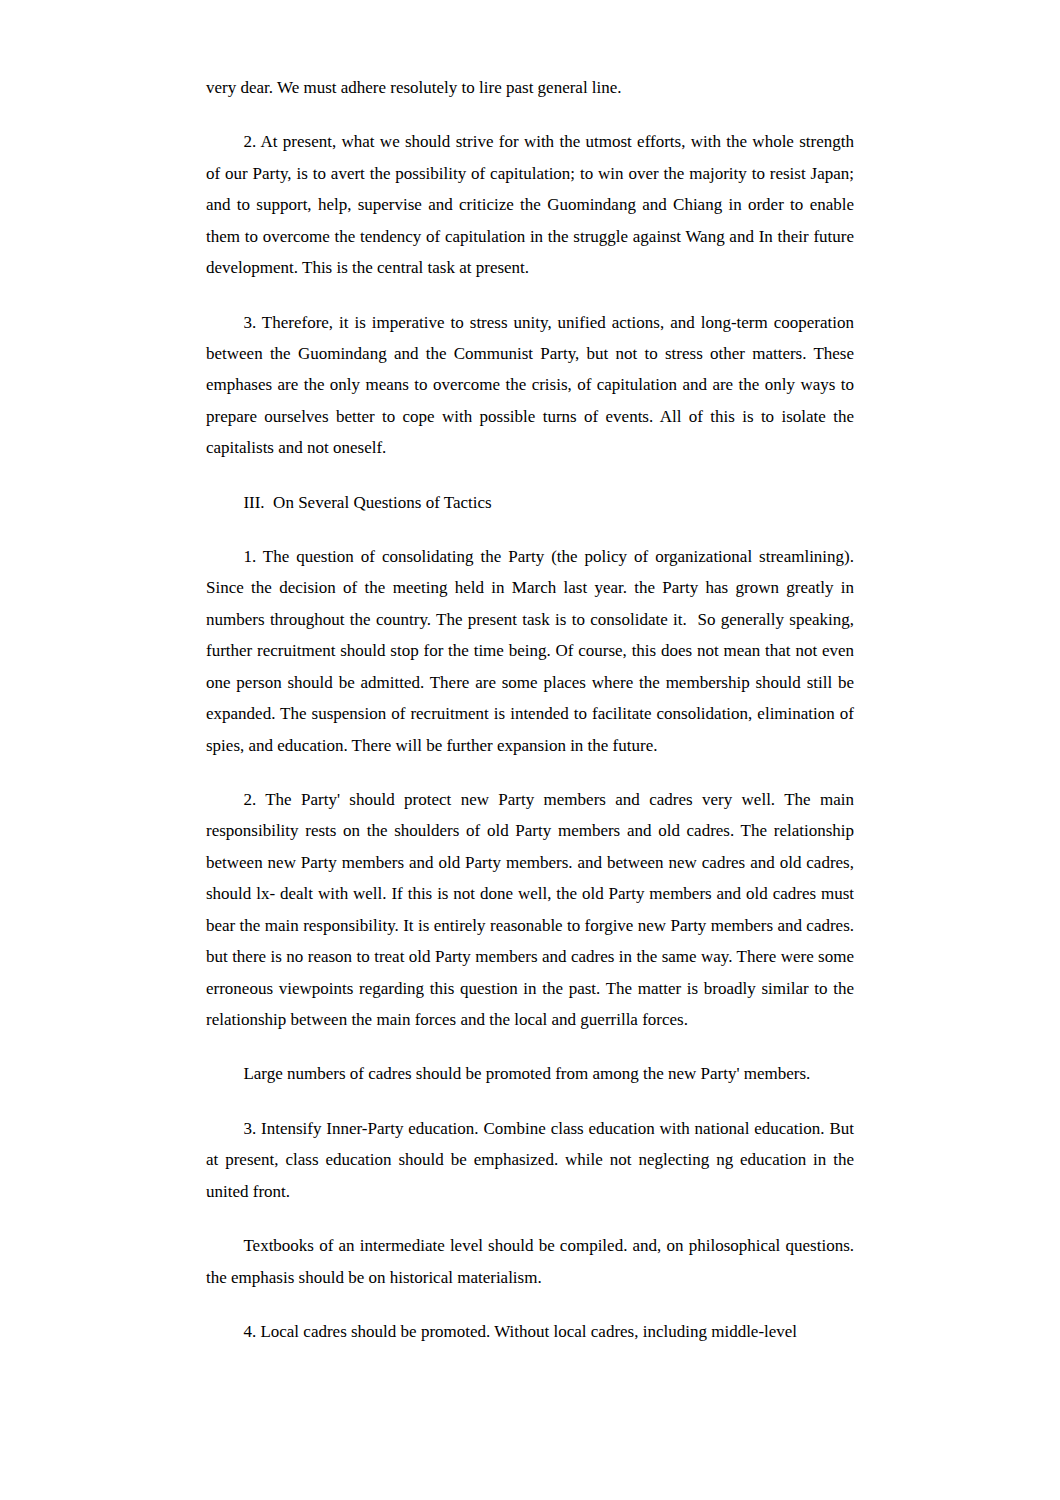very dear. We must adhere resolutely to lire past general line.
2. At present, what we should strive for with the utmost efforts, with the whole strength of our Party, is to avert the possibility of capitulation; to win over the majority to resist Japan; and to support, help, supervise and criticize the Guomindang and Chiang in order to enable them to overcome the tendency of capitulation in the struggle against Wang and In their future development. This is the central task at present.
3. Therefore, it is imperative to stress unity, unified actions, and long-term cooperation between the Guomindang and the Communist Party, but not to stress other matters. These emphases are the only means to overcome the crisis, of capitulation and are the only ways to prepare ourselves better to cope with possible turns of events. All of this is to isolate the capitalists and not oneself.
III. On Several Questions of Tactics
1. The question of consolidating the Party (the policy of organizational streamlining). Since the decision of the meeting held in March last year. the Party has grown greatly in numbers throughout the country. The present task is to consolidate it. So generally speaking, further recruitment should stop for the time being. Of course, this does not mean that not even one person should be admitted. There are some places where the membership should still be expanded. The suspension of recruitment is intended to facilitate consolidation, elimination of spies, and education. There will be further expansion in the future.
2. The Party' should protect new Party members and cadres very well. The main responsibility rests on the shoulders of old Party members and old cadres. The relationship between new Party members and old Party members. and between new cadres and old cadres, should lx- dealt with well. If this is not done well, the old Party members and old cadres must bear the main responsibility. It is entirely reasonable to forgive new Party members and cadres. but there is no reason to treat old Party members and cadres in the same way. There were some erroneous viewpoints regarding this question in the past. The matter is broadly similar to the relationship between the main forces and the local and guerrilla forces.
Large numbers of cadres should be promoted from among the new Party' members.
3. Intensify Inner-Party education. Combine class education with national education. But at present, class education should be emphasized. while not neglecting ng education in the united front.
Textbooks of an intermediate level should be compiled. and, on philosophical questions. the emphasis should be on historical materialism.
4. Local cadres should be promoted. Without local cadres, including middle-level